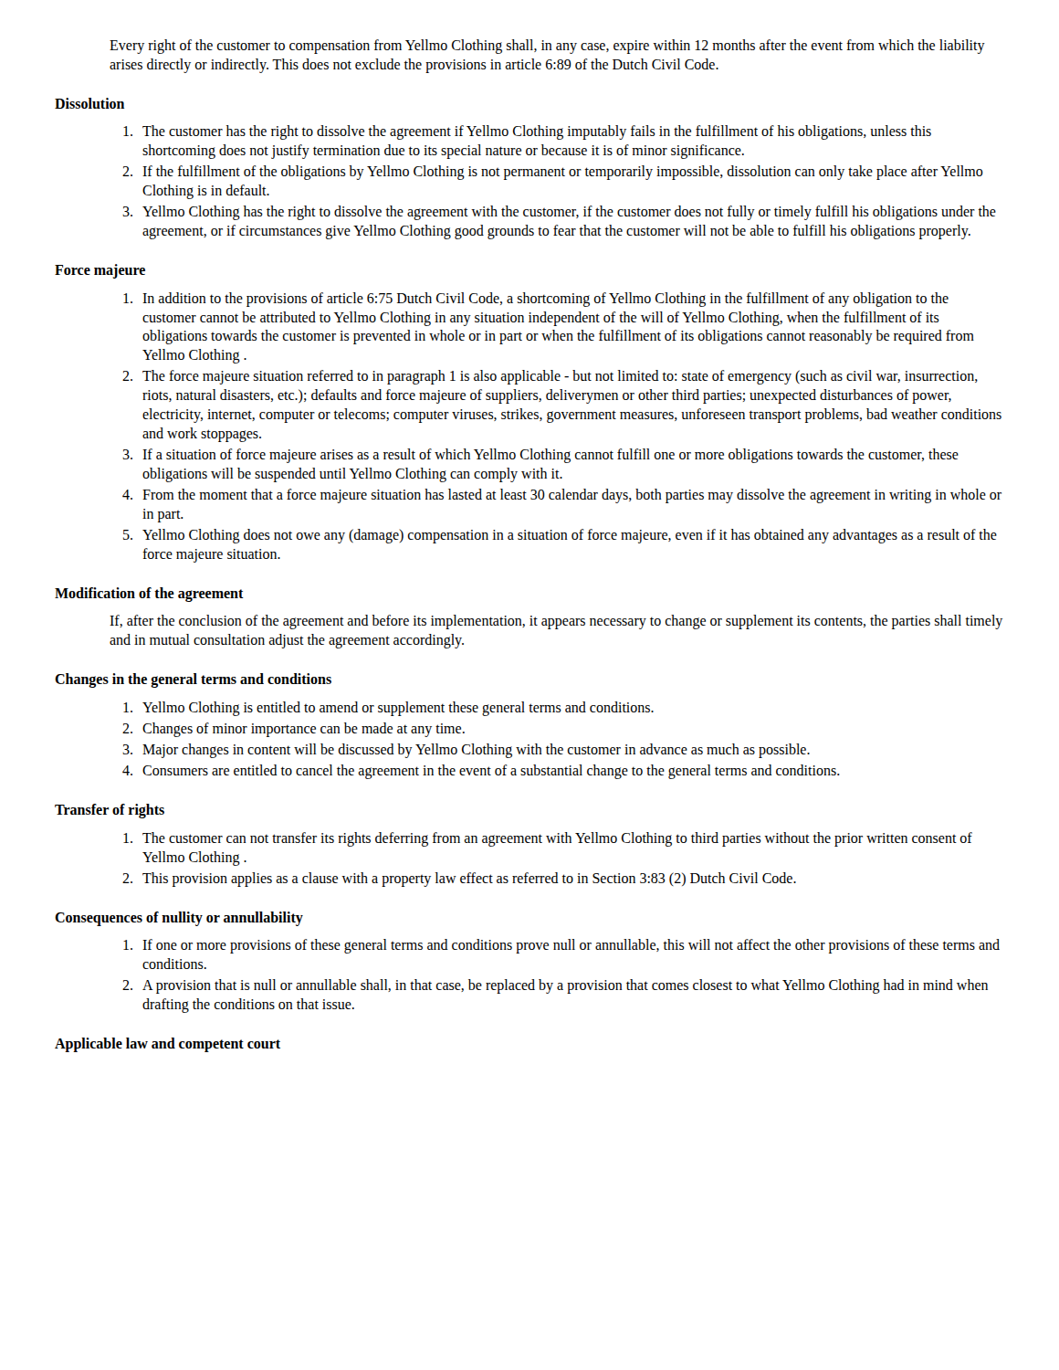Every right of the customer to compensation from Yellmo Clothing shall, in any case, expire within 12 months after the event from which the liability arises directly or indirectly. This does not exclude the provisions in article 6:89 of the Dutch Civil Code.
Dissolution
The customer has the right to dissolve the agreement if Yellmo Clothing imputably fails in the fulfillment of his obligations, unless this shortcoming does not justify termination due to its special nature or because it is of minor significance.
If the fulfillment of the obligations by Yellmo Clothing is not permanent or temporarily impossible, dissolution can only take place after Yellmo Clothing is in default.
Yellmo Clothing has the right to dissolve the agreement with the customer, if the customer does not fully or timely fulfill his obligations under the agreement, or if circumstances give Yellmo Clothing good grounds to fear that the customer will not be able to fulfill his obligations properly.
Force majeure
In addition to the provisions of article 6:75 Dutch Civil Code, a shortcoming of Yellmo Clothing in the fulfillment of any obligation to the customer cannot be attributed to Yellmo Clothing in any situation independent of the will of Yellmo Clothing, when the fulfillment of its obligations towards the customer is prevented in whole or in part or when the fulfillment of its obligations cannot reasonably be required from Yellmo Clothing .
The force majeure situation referred to in paragraph 1 is also applicable - but not limited to: state of emergency (such as civil war, insurrection, riots, natural disasters, etc.); defaults and force majeure of suppliers, deliverymen or other third parties; unexpected disturbances of power, electricity, internet, computer or telecoms; computer viruses, strikes, government measures, unforeseen transport problems, bad weather conditions and work stoppages.
If a situation of force majeure arises as a result of which Yellmo Clothing cannot fulfill one or more obligations towards the customer, these obligations will be suspended until Yellmo Clothing can comply with it.
From the moment that a force majeure situation has lasted at least 30 calendar days, both parties may dissolve the agreement in writing in whole or in part.
Yellmo Clothing does not owe any (damage) compensation in a situation of force majeure, even if it has obtained any advantages as a result of the force majeure situation.
Modification of the agreement
If, after the conclusion of the agreement and before its implementation, it appears necessary to change or supplement its contents, the parties shall timely and in mutual consultation adjust the agreement accordingly.
Changes in the general terms and conditions
Yellmo Clothing is entitled to amend or supplement these general terms and conditions.
Changes of minor importance can be made at any time.
Major changes in content will be discussed by Yellmo Clothing with the customer in advance as much as possible.
Consumers are entitled to cancel the agreement in the event of a substantial change to the general terms and conditions.
Transfer of rights
The customer can not transfer its rights deferring from an agreement with Yellmo Clothing to third parties without the prior written consent of Yellmo Clothing .
This provision applies as a clause with a property law effect as referred to in Section 3:83 (2) Dutch Civil Code.
Consequences of nullity or annullability
If one or more provisions of these general terms and conditions prove null or annullable, this will not affect the other provisions of these terms and conditions.
A provision that is null or annullable shall, in that case, be replaced by a provision that comes closest to what Yellmo Clothing had in mind when drafting the conditions on that issue.
Applicable law and competent court